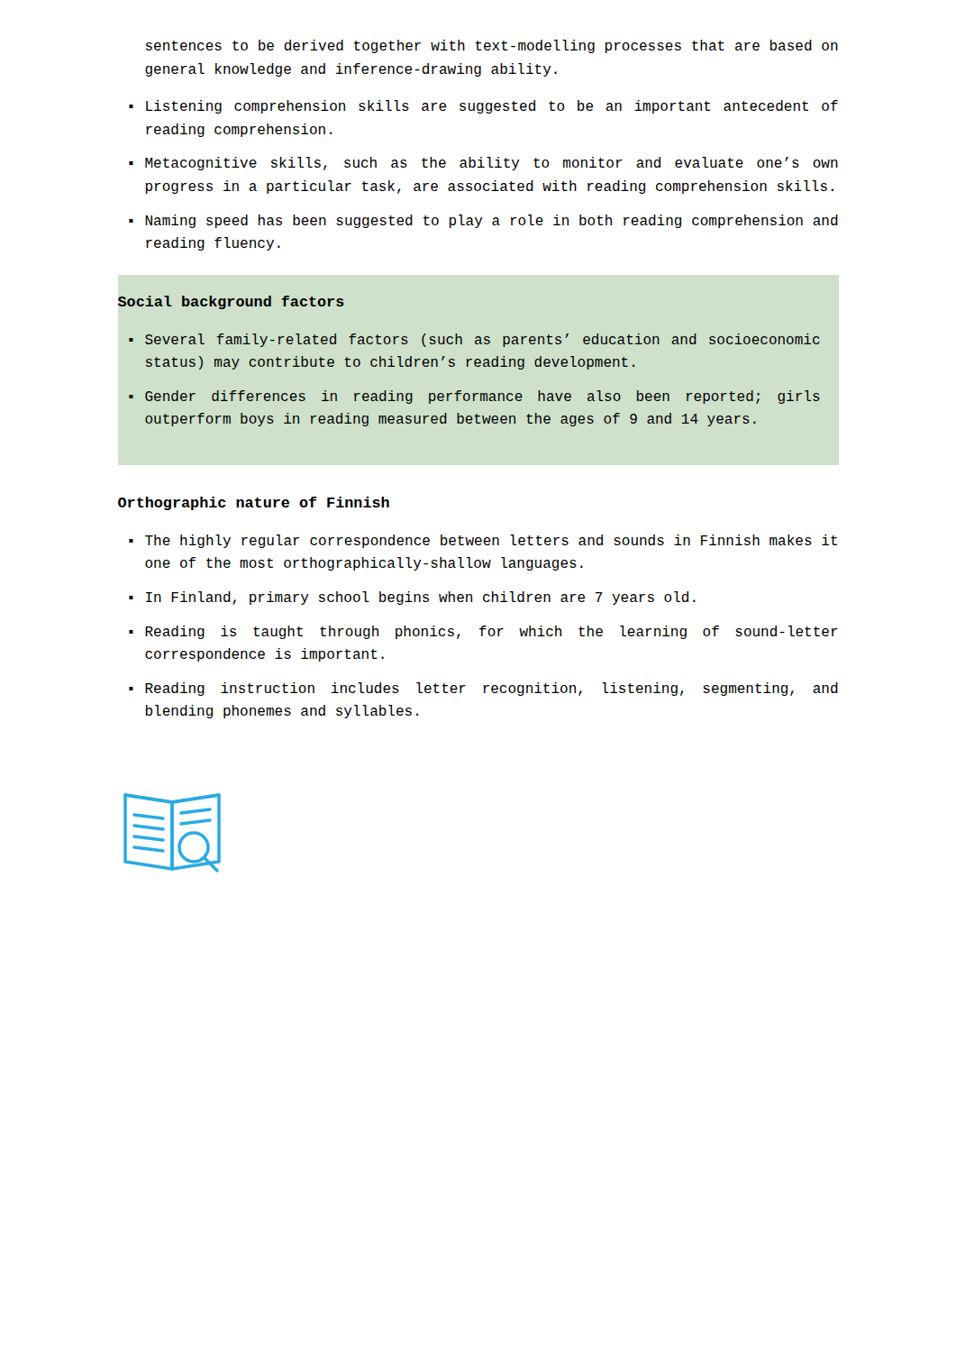sentences to be derived together with text-modelling processes that are based on general knowledge and inference-drawing ability.
Listening comprehension skills are suggested to be an important antecedent of reading comprehension.
Metacognitive skills, such as the ability to monitor and evaluate one’s own progress in a particular task, are associated with reading comprehension skills.
Naming speed has been suggested to play a role in both reading comprehension and reading fluency.
Social background factors
Several family-related factors (such as parents’ education and socioeconomic status) may contribute to children’s reading development.
Gender differences in reading performance have also been reported; girls outperform boys in reading measured between the ages of 9 and 14 years.
Orthographic nature of Finnish
The highly regular correspondence between letters and sounds in Finnish makes it one of the most orthographically-shallow languages.
In Finland, primary school begins when children are 7 years old.
Reading is taught through phonics, for which the learning of sound-letter correspondence is important.
Reading instruction includes letter recognition, listening, segmenting, and blending phonemes and syllables.